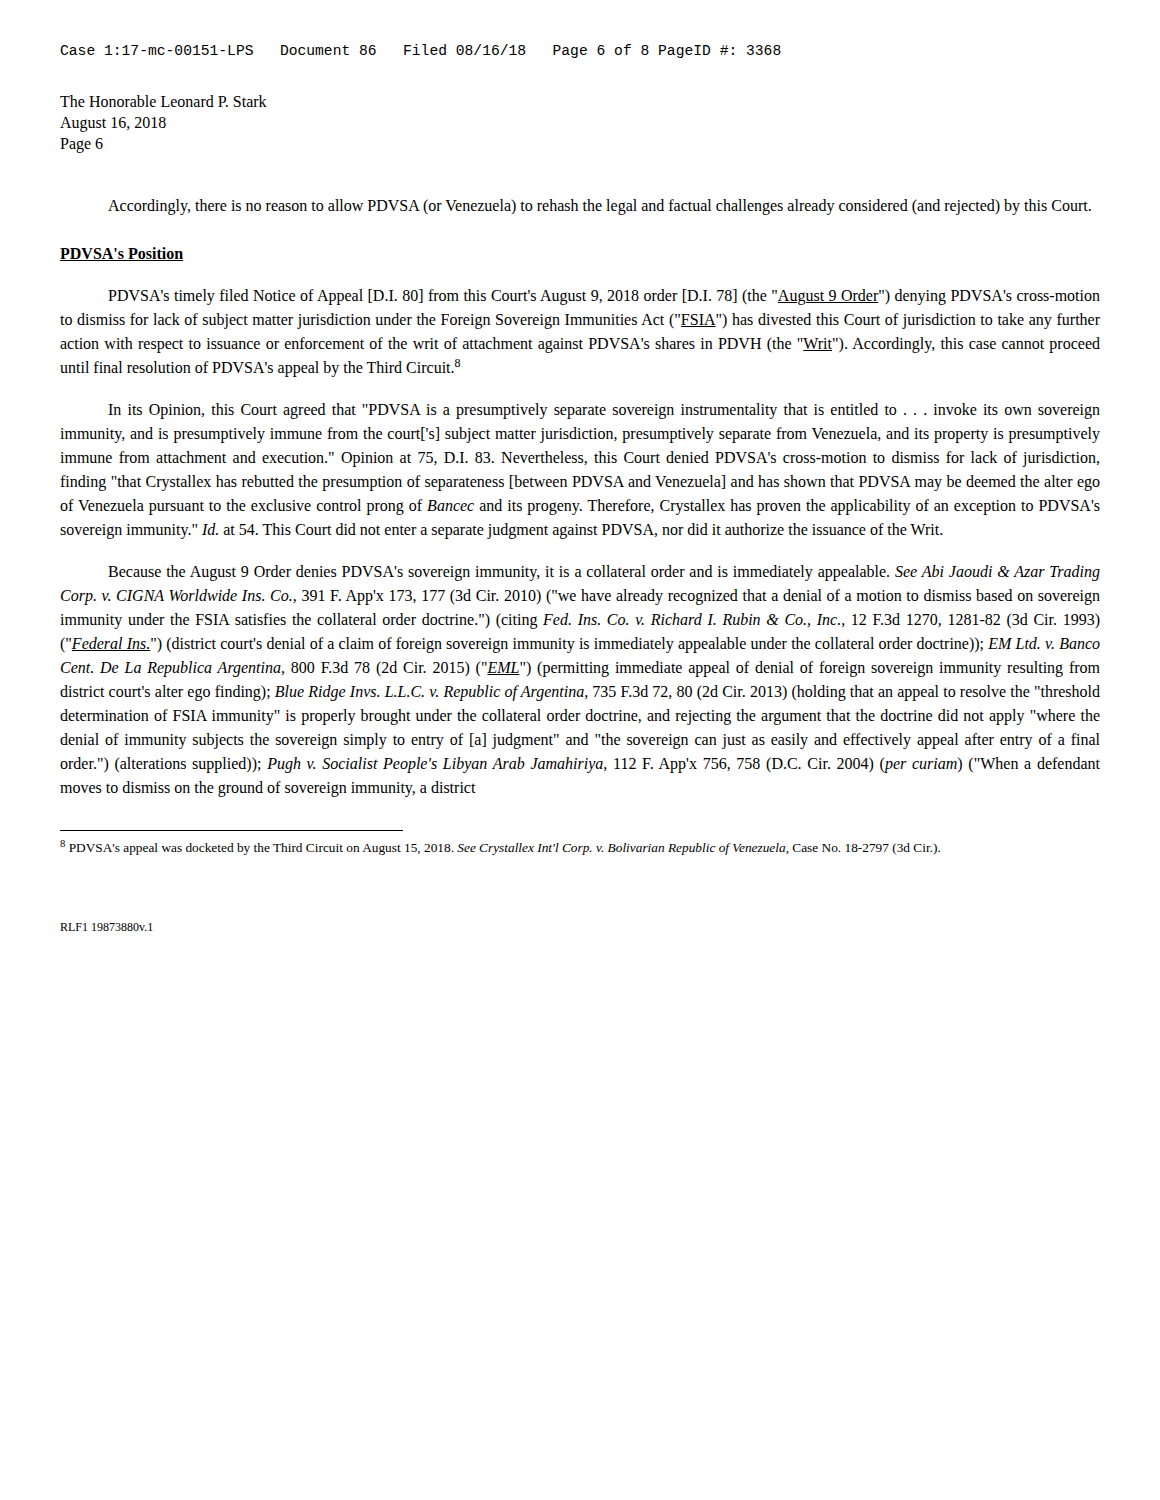Case 1:17-mc-00151-LPS Document 86 Filed 08/16/18 Page 6 of 8 PageID #: 3368
The Honorable Leonard P. Stark
August 16, 2018
Page 6
Accordingly, there is no reason to allow PDVSA (or Venezuela) to rehash the legal and factual challenges already considered (and rejected) by this Court.
PDVSA's Position
PDVSA's timely filed Notice of Appeal [D.I. 80] from this Court's August 9, 2018 order [D.I. 78] (the "August 9 Order") denying PDVSA's cross-motion to dismiss for lack of subject matter jurisdiction under the Foreign Sovereign Immunities Act ("FSIA") has divested this Court of jurisdiction to take any further action with respect to issuance or enforcement of the writ of attachment against PDVSA's shares in PDVH (the "Writ"). Accordingly, this case cannot proceed until final resolution of PDVSA's appeal by the Third Circuit.8
In its Opinion, this Court agreed that "PDVSA is a presumptively separate sovereign instrumentality that is entitled to . . . invoke its own sovereign immunity, and is presumptively immune from the court['s] subject matter jurisdiction, presumptively separate from Venezuela, and its property is presumptively immune from attachment and execution." Opinion at 75, D.I. 83. Nevertheless, this Court denied PDVSA's cross-motion to dismiss for lack of jurisdiction, finding "that Crystallex has rebutted the presumption of separateness [between PDVSA and Venezuela] and has shown that PDVSA may be deemed the alter ego of Venezuela pursuant to the exclusive control prong of Bancec and its progeny. Therefore, Crystallex has proven the applicability of an exception to PDVSA's sovereign immunity." Id. at 54. This Court did not enter a separate judgment against PDVSA, nor did it authorize the issuance of the Writ.
Because the August 9 Order denies PDVSA's sovereign immunity, it is a collateral order and is immediately appealable. See Abi Jaoudi & Azar Trading Corp. v. CIGNA Worldwide Ins. Co., 391 F. App'x 173, 177 (3d Cir. 2010) ("we have already recognized that a denial of a motion to dismiss based on sovereign immunity under the FSIA satisfies the collateral order doctrine.") (citing Fed. Ins. Co. v. Richard I. Rubin & Co., Inc., 12 F.3d 1270, 1281-82 (3d Cir. 1993) ("Federal Ins.") (district court's denial of a claim of foreign sovereign immunity is immediately appealable under the collateral order doctrine)); EM Ltd. v. Banco Cent. De La Republica Argentina, 800 F.3d 78 (2d Cir. 2015) ("EML") (permitting immediate appeal of denial of foreign sovereign immunity resulting from district court's alter ego finding); Blue Ridge Invs. L.L.C. v. Republic of Argentina, 735 F.3d 72, 80 (2d Cir. 2013) (holding that an appeal to resolve the "threshold determination of FSIA immunity" is properly brought under the collateral order doctrine, and rejecting the argument that the doctrine did not apply "where the denial of immunity subjects the sovereign simply to entry of [a] judgment" and "the sovereign can just as easily and effectively appeal after entry of a final order.") (alterations supplied)); Pugh v. Socialist People's Libyan Arab Jamahiriya, 112 F. App'x 756, 758 (D.C. Cir. 2004) (per curiam) ("When a defendant moves to dismiss on the ground of sovereign immunity, a district
8 PDVSA's appeal was docketed by the Third Circuit on August 15, 2018. See Crystallex Int'l Corp. v. Bolivarian Republic of Venezuela, Case No. 18-2797 (3d Cir.).
RLF1 19873880v.1